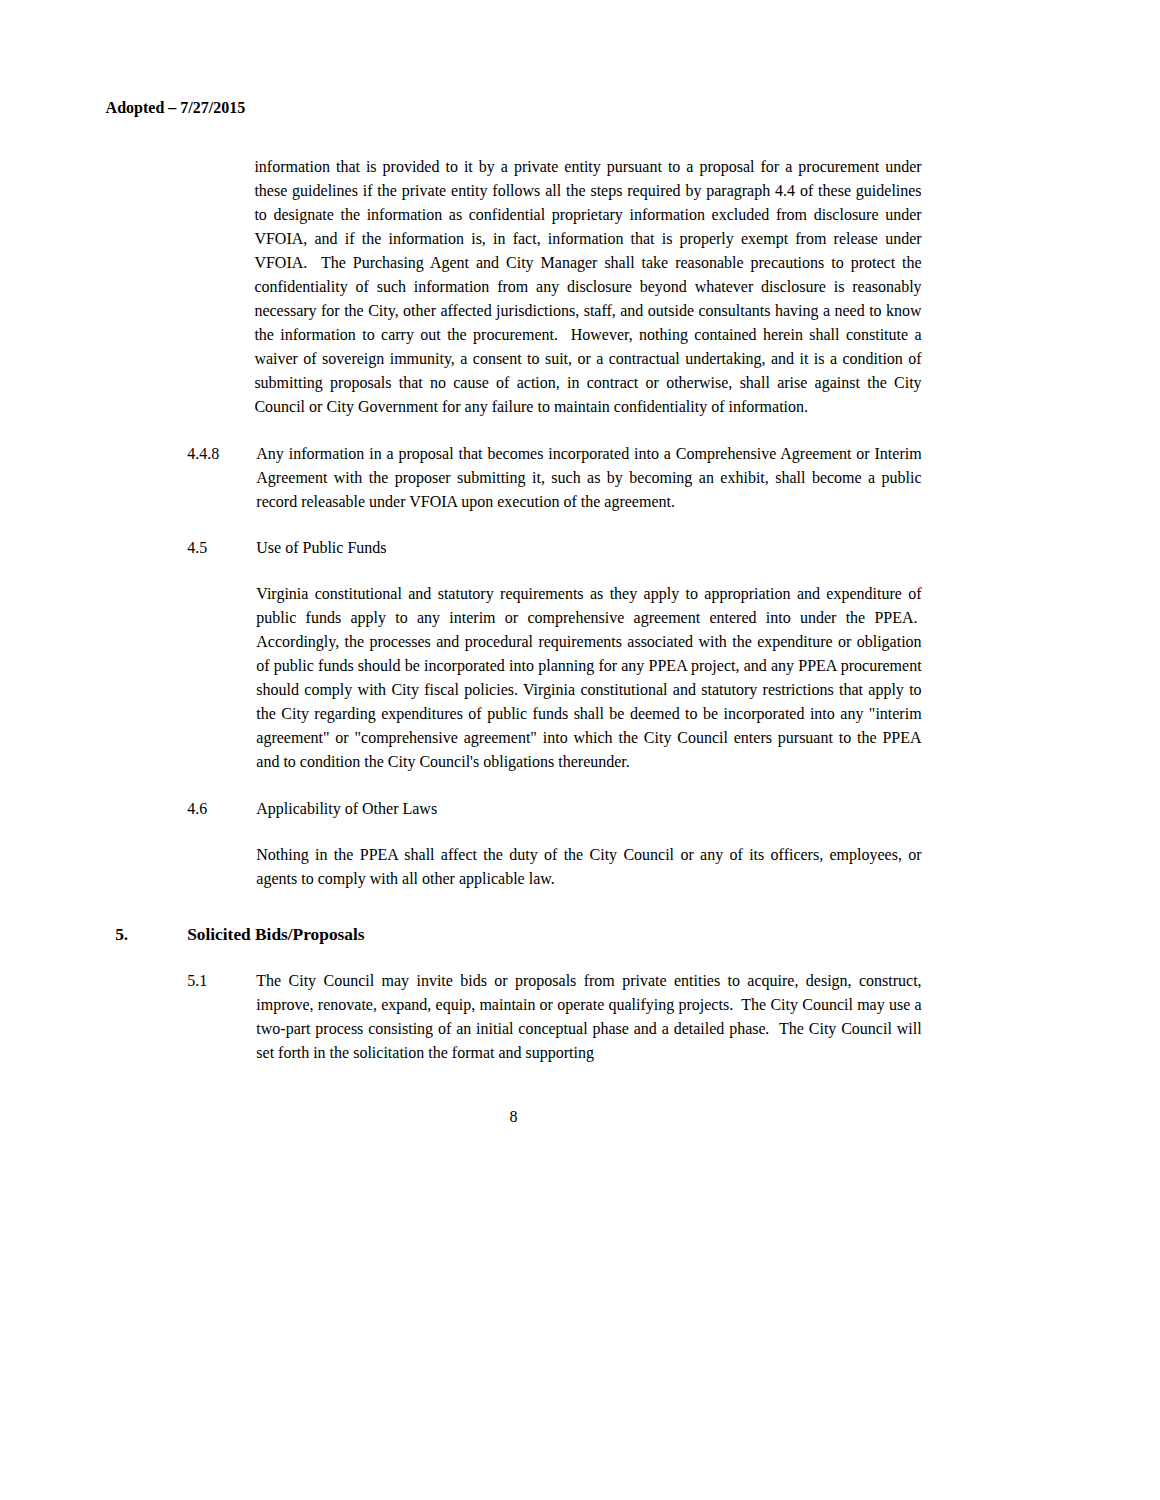Adopted – 7/27/2015
information that is provided to it by a private entity pursuant to a proposal for a procurement under these guidelines if the private entity follows all the steps required by paragraph 4.4 of these guidelines to designate the information as confidential proprietary information excluded from disclosure under VFOIA, and if the information is, in fact, information that is properly exempt from release under VFOIA. The Purchasing Agent and City Manager shall take reasonable precautions to protect the confidentiality of such information from any disclosure beyond whatever disclosure is reasonably necessary for the City, other affected jurisdictions, staff, and outside consultants having a need to know the information to carry out the procurement. However, nothing contained herein shall constitute a waiver of sovereign immunity, a consent to suit, or a contractual undertaking, and it is a condition of submitting proposals that no cause of action, in contract or otherwise, shall arise against the City Council or City Government for any failure to maintain confidentiality of information.
4.4.8
Any information in a proposal that becomes incorporated into a Comprehensive Agreement or Interim Agreement with the proposer submitting it, such as by becoming an exhibit, shall become a public record releasable under VFOIA upon execution of the agreement.
4.5
Use of Public Funds
Virginia constitutional and statutory requirements as they apply to appropriation and expenditure of public funds apply to any interim or comprehensive agreement entered into under the PPEA. Accordingly, the processes and procedural requirements associated with the expenditure or obligation of public funds should be incorporated into planning for any PPEA project, and any PPEA procurement should comply with City fiscal policies. Virginia constitutional and statutory restrictions that apply to the City regarding expenditures of public funds shall be deemed to be incorporated into any "interim agreement" or "comprehensive agreement" into which the City Council enters pursuant to the PPEA and to condition the City Council's obligations thereunder.
4.6
Applicability of Other Laws
Nothing in the PPEA shall affect the duty of the City Council or any of its officers, employees, or agents to comply with all other applicable law.
5.
Solicited Bids/Proposals
5.1
The City Council may invite bids or proposals from private entities to acquire, design, construct, improve, renovate, expand, equip, maintain or operate qualifying projects. The City Council may use a two-part process consisting of an initial conceptual phase and a detailed phase. The City Council will set forth in the solicitation the format and supporting
8